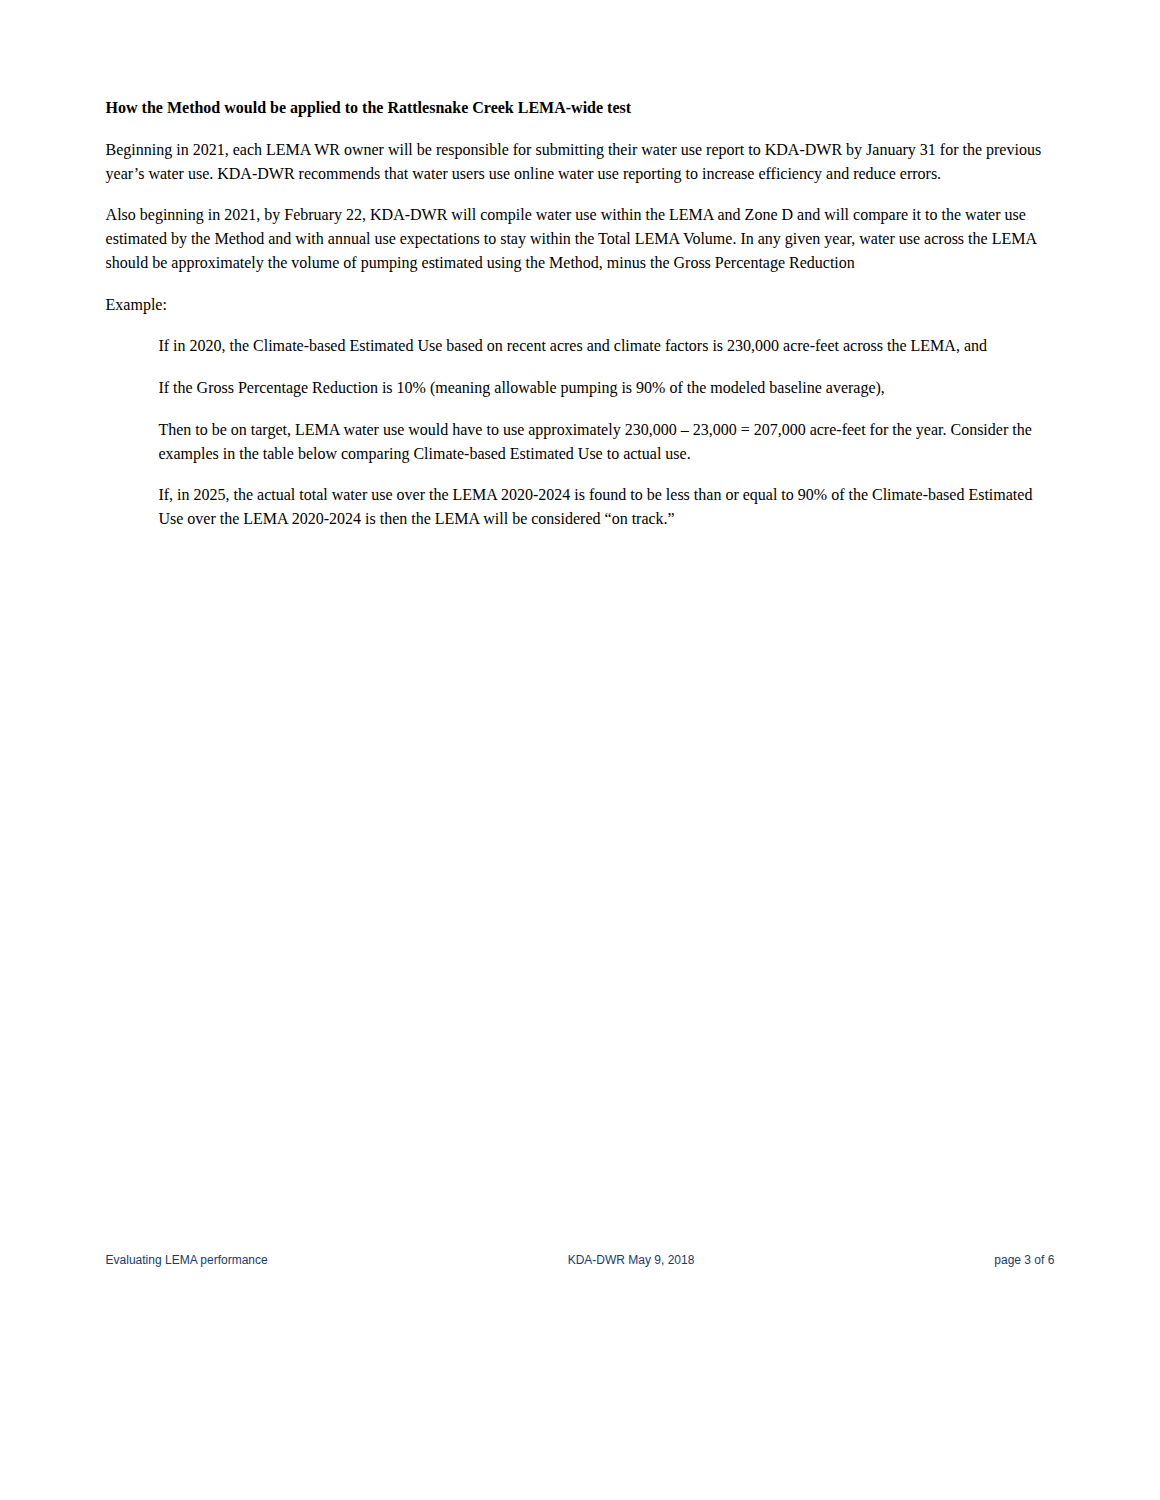How the Method would be applied to the Rattlesnake Creek LEMA-wide test
Beginning in 2021, each LEMA WR owner will be responsible for submitting their water use report to KDA-DWR by January 31 for the previous year’s water use. KDA-DWR recommends that water users use online water use reporting to increase efficiency and reduce errors.
Also beginning in 2021, by February 22, KDA-DWR will compile water use within the LEMA and Zone D and will compare it to the water use estimated by the Method and with annual use expectations to stay within the Total LEMA Volume. In any given year, water use across the LEMA should be approximately the volume of pumping estimated using the Method, minus the Gross Percentage Reduction
Example:
If in 2020, the Climate-based Estimated Use based on recent acres and climate factors is 230,000 acre-feet across the LEMA, and
If the Gross Percentage Reduction is 10% (meaning allowable pumping is 90% of the modeled baseline average),
Then to be on target, LEMA water use would have to use approximately 230,000 – 23,000 = 207,000 acre-feet for the year. Consider the examples in the table below comparing Climate-based Estimated Use to actual use.
If, in 2025, the actual total water use over the LEMA 2020-2024 is found to be less than or equal to 90% of the Climate-based Estimated Use over the LEMA 2020-2024 is then the LEMA will be considered “on track.”
Evaluating LEMA performance KDA-DWR May 9, 2018 page 3 of 6